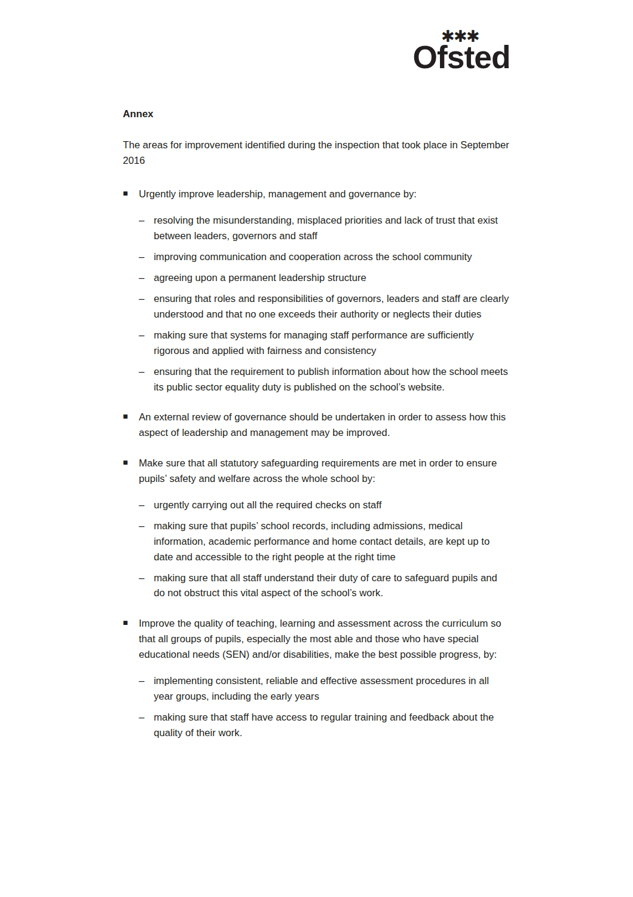✱✱✱ Ofsted
Annex
The areas for improvement identified during the inspection that took place in September 2016
Urgently improve leadership, management and governance by:
resolving the misunderstanding, misplaced priorities and lack of trust that exist between leaders, governors and staff
improving communication and cooperation across the school community
agreeing upon a permanent leadership structure
ensuring that roles and responsibilities of governors, leaders and staff are clearly understood and that no one exceeds their authority or neglects their duties
making sure that systems for managing staff performance are sufficiently rigorous and applied with fairness and consistency
ensuring that the requirement to publish information about how the school meets its public sector equality duty is published on the school’s website.
An external review of governance should be undertaken in order to assess how this aspect of leadership and management may be improved.
Make sure that all statutory safeguarding requirements are met in order to ensure pupils’ safety and welfare across the whole school by:
urgently carrying out all the required checks on staff
making sure that pupils’ school records, including admissions, medical information, academic performance and home contact details, are kept up to date and accessible to the right people at the right time
making sure that all staff understand their duty of care to safeguard pupils and do not obstruct this vital aspect of the school’s work.
Improve the quality of teaching, learning and assessment across the curriculum so that all groups of pupils, especially the most able and those who have special educational needs (SEN) and/or disabilities, make the best possible progress, by:
implementing consistent, reliable and effective assessment procedures in all year groups, including the early years
making sure that staff have access to regular training and feedback about the quality of their work.